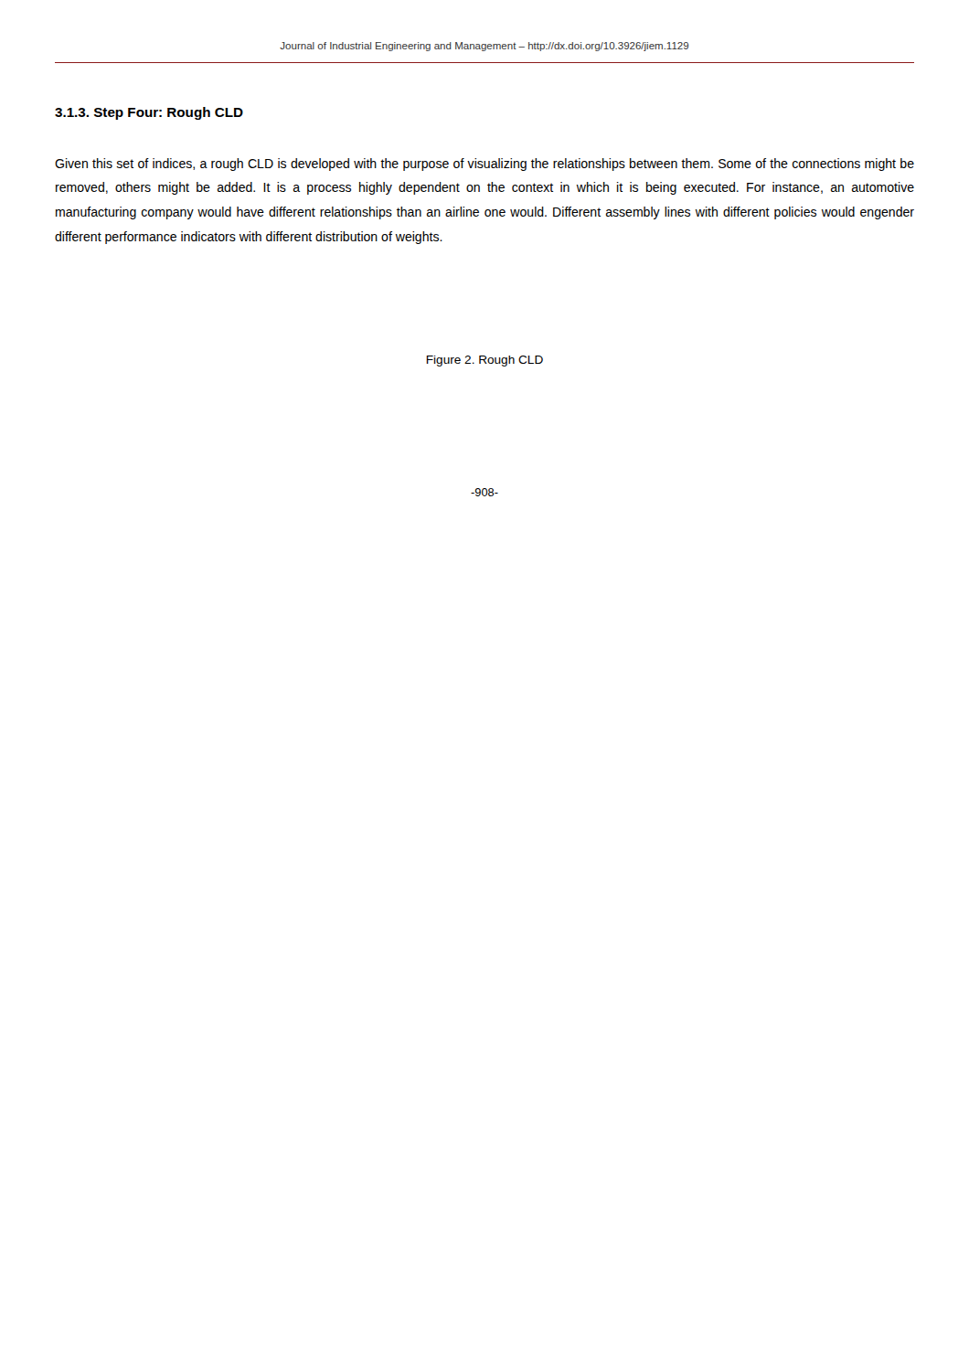Journal of Industrial Engineering and Management – http://dx.doi.org/10.3926/jiem.1129
3.1.3. Step Four: Rough CLD
Given this set of indices, a rough CLD is developed with the purpose of visualizing the relationships between them. Some of the connections might be removed, others might be added. It is a process highly dependent on the context in which it is being executed. For instance, an automotive manufacturing company would have different relationships than an airline one would. Different assembly lines with different policies would engender different performance indicators with different distribution of weights.
Figure 2. Rough CLD
-908-